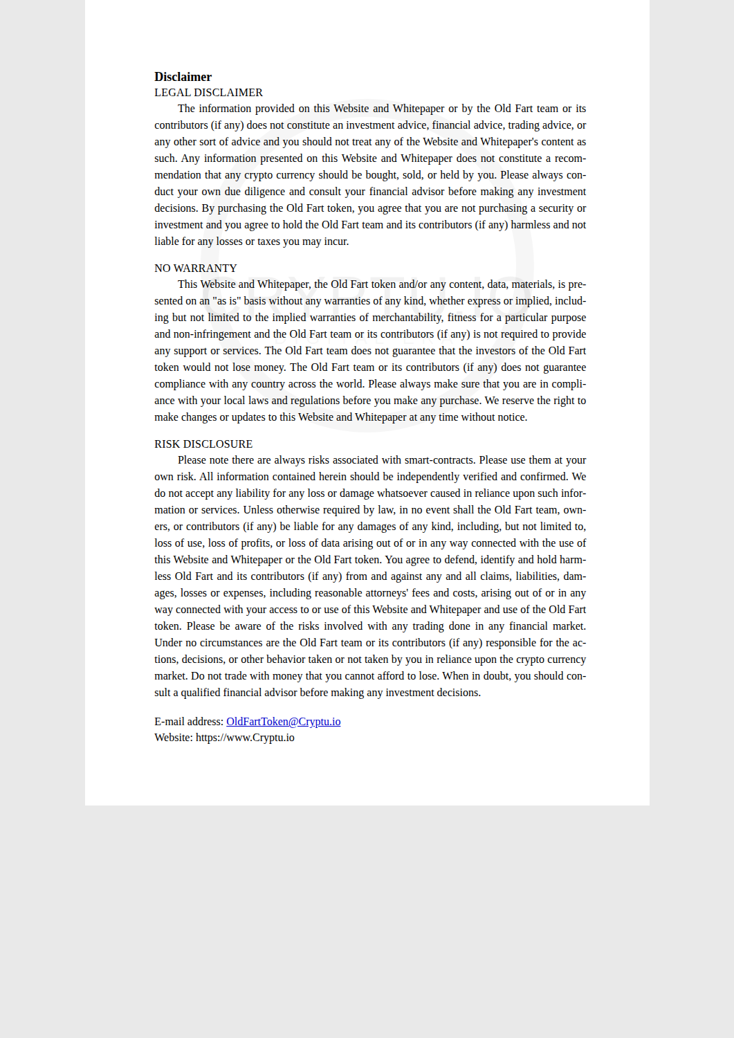CRYPTU.IODIGITAL ERA
Disclaimer
LEGAL DISCLAIMER
The information provided on this Website and Whitepaper or by the Old Fart team or its contributors (if any) does not constitute an investment advice, financial advice, trading advice, or any other sort of advice and you should not treat any of the Website and Whitepaper's content as such. Any information presented on this Website and Whitepaper does not constitute a recommendation that any crypto currency should be bought, sold, or held by you. Please always conduct your own due diligence and consult your financial advisor before making any investment decisions. By purchasing the Old Fart token, you agree that you are not purchasing a security or investment and you agree to hold the Old Fart team and its contributors (if any) harmless and not liable for any losses or taxes you may incur.
NO WARRANTY
This Website and Whitepaper, the Old Fart token and/or any content, data, materials, is presented on an "as is" basis without any warranties of any kind, whether express or implied, including but not limited to the implied warranties of merchantability, fitness for a particular purpose and non-infringement and the Old Fart team or its contributors (if any) is not required to provide any support or services. The Old Fart team does not guarantee that the investors of the Old Fart token would not lose money. The Old Fart team or its contributors (if any) does not guarantee compliance with any country across the world. Please always make sure that you are in compliance with your local laws and regulations before you make any purchase. We reserve the right to make changes or updates to this Website and Whitepaper at any time without notice.
RISK DISCLOSURE
Please note there are always risks associated with smart-contracts. Please use them at your own risk. All information contained herein should be independently verified and confirmed. We do not accept any liability for any loss or damage whatsoever caused in reliance upon such information or services. Unless otherwise required by law, in no event shall the Old Fart team, owners, or contributors (if any) be liable for any damages of any kind, including, but not limited to, loss of use, loss of profits, or loss of data arising out of or in any way connected with the use of this Website and Whitepaper or the Old Fart token. You agree to defend, identify and hold harmless Old Fart and its contributors (if any) from and against any and all claims, liabilities, damages, losses or expenses, including reasonable attorneys' fees and costs, arising out of or in any way connected with your access to or use of this Website and Whitepaper and use of the Old Fart token. Please be aware of the risks involved with any trading done in any financial market. Under no circumstances are the Old Fart team or its contributors (if any) responsible for the actions, decisions, or other behavior taken or not taken by you in reliance upon the crypto currency market. Do not trade with money that you cannot afford to lose. When in doubt, you should consult a qualified financial advisor before making any investment decisions.
E-mail address: OldFartToken@Cryptu.io
Website: https://www.Cryptu.io